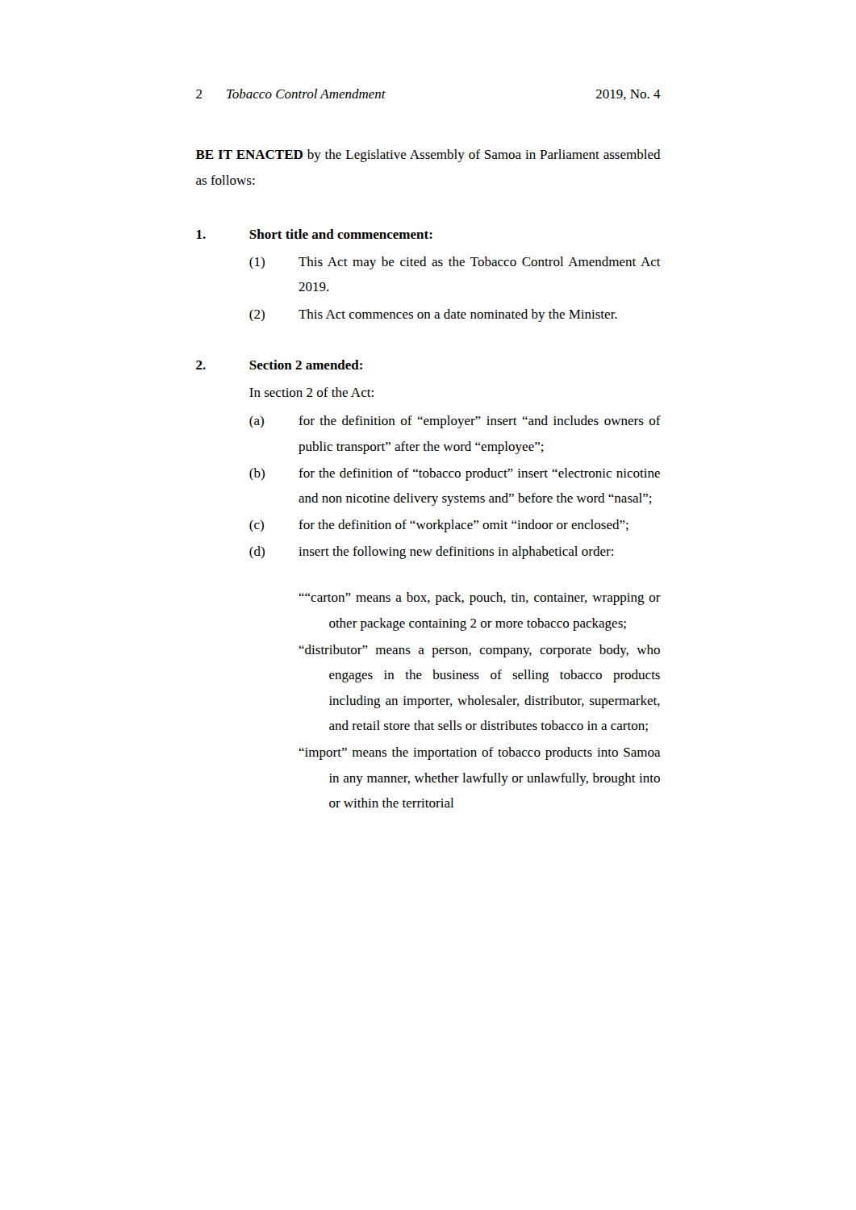2
Tobacco Control Amendment
2019, No. 4
BE IT ENACTED by the Legislative Assembly of Samoa in Parliament assembled as follows:
1.
Short title and commencement:
(1)
This Act may be cited as the Tobacco Control Amendment Act 2019.
(2)
This Act commences on a date nominated by the Minister.
2.
Section 2 amended:
In section 2 of the Act:
(a)
for the definition of “employer” insert “and includes owners of public transport” after the word “employee”;
(b)
for the definition of “tobacco product” insert “electronic nicotine and non nicotine delivery systems and” before the word “nasal”;
(c)
for the definition of “workplace” omit “indoor or enclosed”;
(d)
insert the following new definitions in alphabetical order:
““carton” means a box, pack, pouch, tin, container, wrapping or other package containing 2 or more tobacco packages;
“distributor” means a person, company, corporate body, who engages in the business of selling tobacco products including an importer, wholesaler, distributor, supermarket, and retail store that sells or distributes tobacco in a carton;
“import” means the importation of tobacco products into Samoa in any manner, whether lawfully or unlawfully, brought into or within the territorial